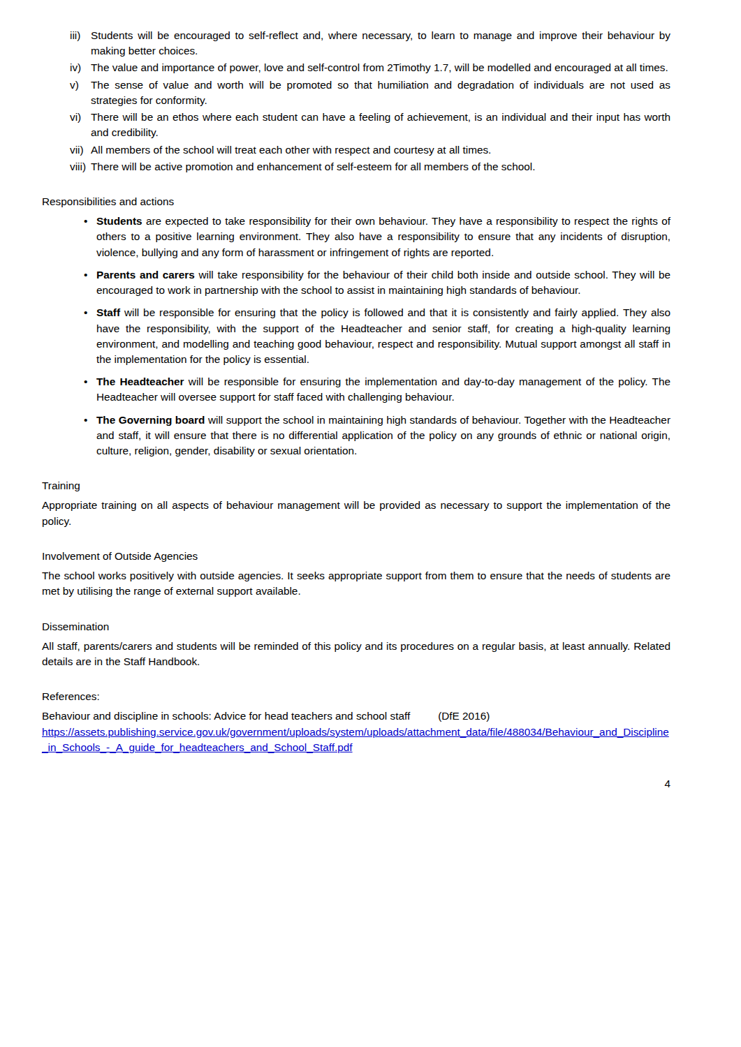iii) Students will be encouraged to self-reflect and, where necessary, to learn to manage and improve their behaviour by making better choices.
iv) The value and importance of power, love and self-control from 2Timothy 1.7, will be modelled and encouraged at all times.
v) The sense of value and worth will be promoted so that humiliation and degradation of individuals are not used as strategies for conformity.
vi) There will be an ethos where each student can have a feeling of achievement, is an individual and their input has worth and credibility.
vii) All members of the school will treat each other with respect and courtesy at all times.
viii) There will be active promotion and enhancement of self-esteem for all members of the school.
Responsibilities and actions
• Students are expected to take responsibility for their own behaviour. They have a responsibility to respect the rights of others to a positive learning environment. They also have a responsibility to ensure that any incidents of disruption, violence, bullying and any form of harassment or infringement of rights are reported.
• Parents and carers will take responsibility for the behaviour of their child both inside and outside school. They will be encouraged to work in partnership with the school to assist in maintaining high standards of behaviour.
• Staff will be responsible for ensuring that the policy is followed and that it is consistently and fairly applied. They also have the responsibility, with the support of the Headteacher and senior staff, for creating a high-quality learning environment, and modelling and teaching good behaviour, respect and responsibility. Mutual support amongst all staff in the implementation for the policy is essential.
• The Headteacher will be responsible for ensuring the implementation and day-to-day management of the policy. The Headteacher will oversee support for staff faced with challenging behaviour.
• The Governing board will support the school in maintaining high standards of behaviour. Together with the Headteacher and staff, it will ensure that there is no differential application of the policy on any grounds of ethnic or national origin, culture, religion, gender, disability or sexual orientation.
Training
Appropriate training on all aspects of behaviour management will be provided as necessary to support the implementation of the policy.
Involvement of Outside Agencies
The school works positively with outside agencies. It seeks appropriate support from them to ensure that the needs of students are met by utilising the range of external support available.
Dissemination
All staff, parents/carers and students will be reminded of this policy and its procedures on a regular basis, at least annually. Related details are in the Staff Handbook.
References:
Behaviour and discipline in schools: Advice for head teachers and school staff (DfE 2016)
https://assets.publishing.service.gov.uk/government/uploads/system/uploads/attachment_data/file/488034/Behaviour_and_Discipline_in_Schools_-_A_guide_for_headteachers_and_School_Staff.pdf
4